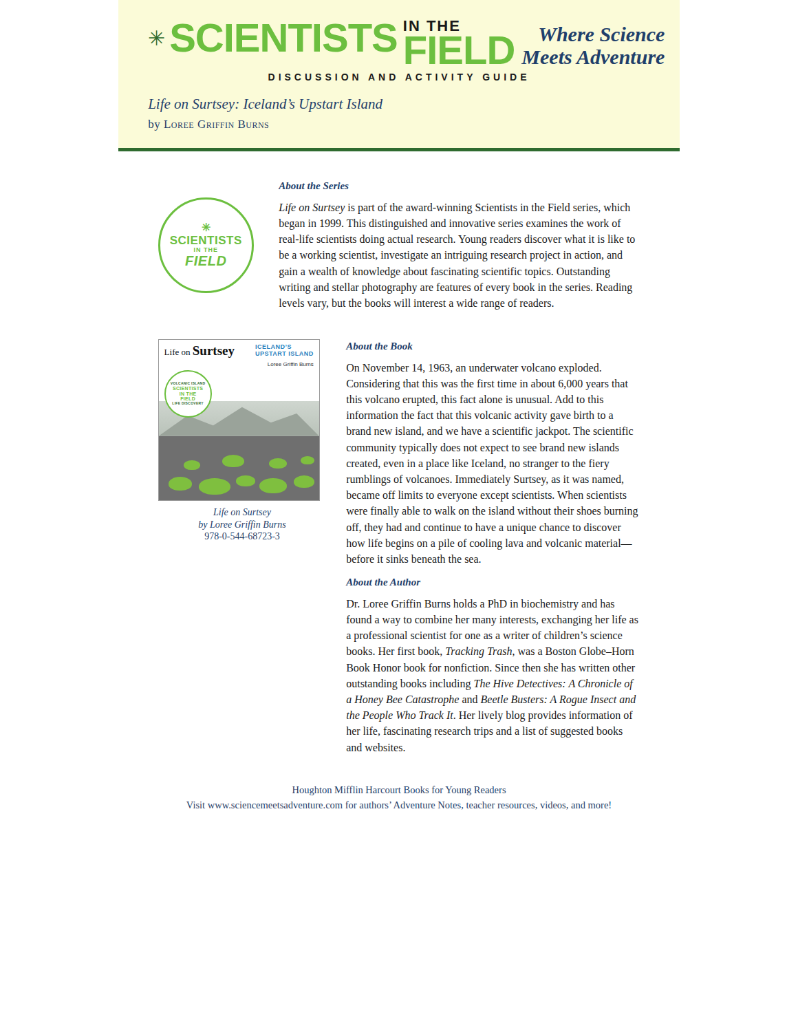✳ SCIENTISTS IN THE FIELD
Where Science
Meets Adventure
DISCUSSION AND ACTIVITY GUIDE
Life on Surtsey: Iceland’s Upstart Island
by Loree Griffin Burns
✳
SCIENTISTS
IN THE
FIELD
About the Series
Life on Surtsey is part of the award-winning Scientists in the Field series, which began in 1999. This distinguished and innovative series examines the work of real-life scientists doing actual research. Young readers discover what it is like to be a working scientist, investigate an intriguing research project in action, and gain a wealth of knowledge about fascinating scientific topics. Outstanding writing and stellar photography are features of every book in the series. Reading levels vary, but the books will interest a wide range of readers.
Life on Surtsey
ICELAND’S
UPSTART ISLAND
Loree Griffin Burns
VOLCANIC ISLAND
SCIENTISTS
IN THE
FIELD
LIFE DISCOVERY
Life on Surtsey
by Loree Griffin Burns
978-0-544-68723-3
About the Book
On November 14, 1963, an underwater volcano exploded. Considering that this was the first time in about 6,000 years that this volcano erupted, this fact alone is unusual. Add to this information the fact that this volcanic activity gave birth to a brand new island, and we have a scientific jackpot. The scientific community typically does not expect to see brand new islands created, even in a place like Iceland, no stranger to the fiery rumblings of volcanoes. Immediately Surtsey, as it was named, became off limits to everyone except scientists. When scientists were finally able to walk on the island without their shoes burning off, they had and continue to have a unique chance to discover how life begins on a pile of cooling lava and volcanic material—before it sinks beneath the sea.
About the Author
Dr. Loree Griffin Burns holds a PhD in biochemistry and has found a way to combine her many interests, exchanging her life as a professional scientist for one as a writer of children’s science books. Her first book, Tracking Trash, was a Boston Globe–Horn Book Honor book for nonfiction. Since then she has written other outstanding books including The Hive Detectives: A Chronicle of a Honey Bee Catastrophe and Beetle Busters: A Rogue Insect and the People Who Track It. Her lively blog provides information of her life, fascinating research trips and a list of suggested books and websites.
Houghton Mifflin Harcourt Books for Young Readers
Visit www.sciencemeetsadventure.com for authors’ Adventure Notes, teacher resources, videos, and more!